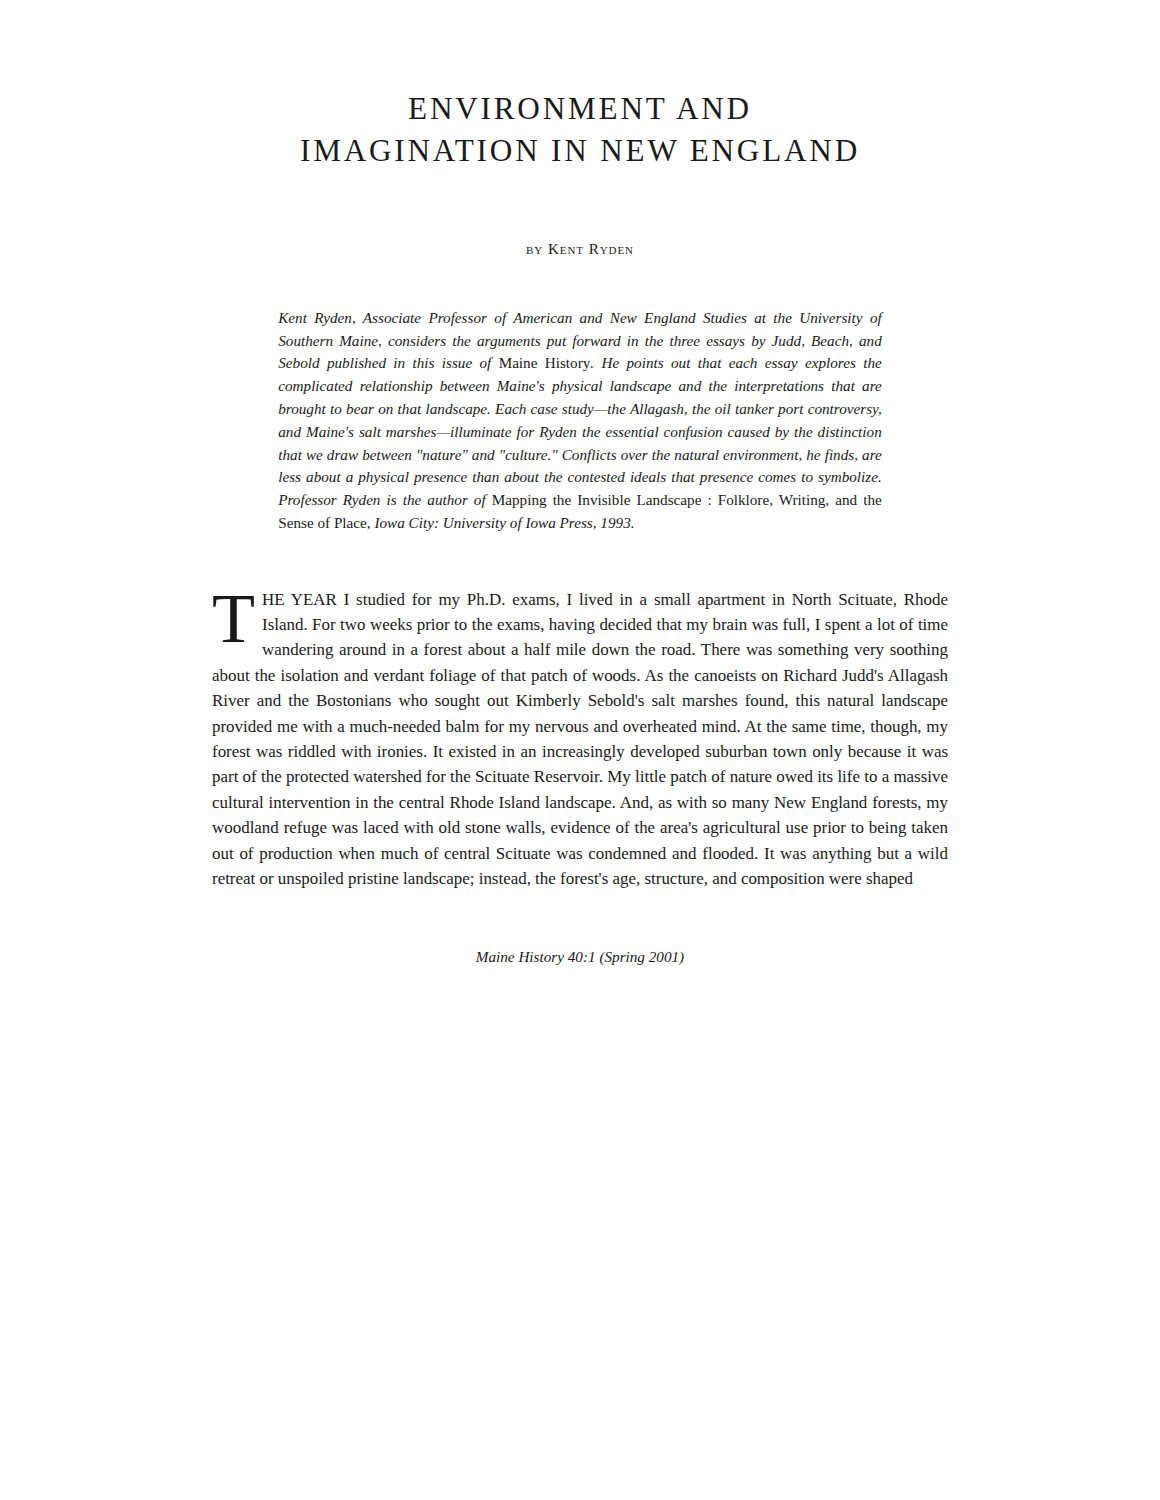Environment and
Imagination in New England
by Kent Ryden
Kent Ryden, Associate Professor of American and New England Studies at the University of Southern Maine, considers the arguments put forward in the three essays by Judd, Beach, and Sebold published in this issue of Maine History. He points out that each essay explores the complicated relationship between Maine's physical landscape and the interpretations that are brought to bear on that landscape. Each case study—the Allagash, the oil tanker port controversy, and Maine's salt marshes—illuminate for Ryden the essential confusion caused by the distinction that we draw between "nature" and "culture." Conflicts over the natural environment, he finds, are less about a physical presence than about the contested ideals that presence comes to symbolize. Professor Ryden is the author of Mapping the Invisible Landscape : Folklore, Writing, and the Sense of Place, Iowa City: University of Iowa Press, 1993.
THE YEAR I studied for my Ph.D. exams, I lived in a small apartment in North Scituate, Rhode Island. For two weeks prior to the exams, having decided that my brain was full, I spent a lot of time wandering around in a forest about a half mile down the road. There was something very soothing about the isolation and verdant foliage of that patch of woods. As the canoeists on Richard Judd's Allagash River and the Bostonians who sought out Kimberly Sebold's salt marshes found, this natural landscape provided me with a much-needed balm for my nervous and overheated mind. At the same time, though, my forest was riddled with ironies. It existed in an increasingly developed suburban town only because it was part of the protected watershed for the Scituate Reservoir. My little patch of nature owed its life to a massive cultural intervention in the central Rhode Island landscape. And, as with so many New England forests, my woodland refuge was laced with old stone walls, evidence of the area's agricultural use prior to being taken out of production when much of central Scituate was condemned and flooded. It was anything but a wild retreat or unspoiled pristine landscape; instead, the forest's age, structure, and composition were shaped
Maine History 40:1 (Spring 2001)